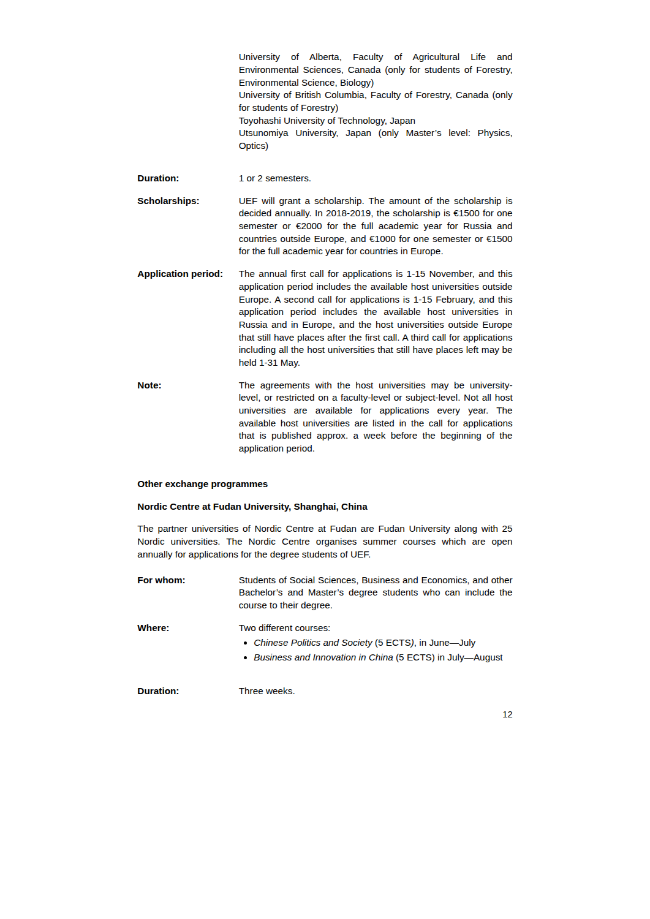University of Alberta, Faculty of Agricultural Life and Environmental Sciences, Canada (only for students of Forestry, Environmental Science, Biology)
University of British Columbia, Faculty of Forestry, Canada (only for students of Forestry)
Toyohashi University of Technology, Japan
Utsunomiya University, Japan (only Master’s level: Physics, Optics)
Duration:
1 or 2 semesters.
Scholarships:
UEF will grant a scholarship. The amount of the scholarship is decided annually. In 2018-2019, the scholarship is €1500 for one semester or €2000 for the full academic year for Russia and countries outside Europe, and €1000 for one semester or €1500 for the full academic year for countries in Europe.
Application period:
The annual first call for applications is 1-15 November, and this application period includes the available host universities outside Europe. A second call for applications is 1-15 February, and this application period includes the available host universities in Russia and in Europe, and the host universities outside Europe that still have places after the first call. A third call for applications including all the host universities that still have places left may be held 1-31 May.
Note:
The agreements with the host universities may be university-level, or restricted on a faculty-level or subject-level. Not all host universities are available for applications every year. The available host universities are listed in the call for applications that is published approx. a week before the beginning of the application period.
Other exchange programmes
Nordic Centre at Fudan University, Shanghai, China
The partner universities of Nordic Centre at Fudan are Fudan University along with 25 Nordic universities. The Nordic Centre organises summer courses which are open annually for applications for the degree students of UEF.
For whom:
Students of Social Sciences, Business and Economics, and other Bachelor’s and Master’s degree students who can include the course to their degree.
Where:
Two different courses:
Chinese Politics and Society (5 ECTS), in June—July
Business and Innovation in China (5 ECTS) in July—August
Duration:
Three weeks.
12